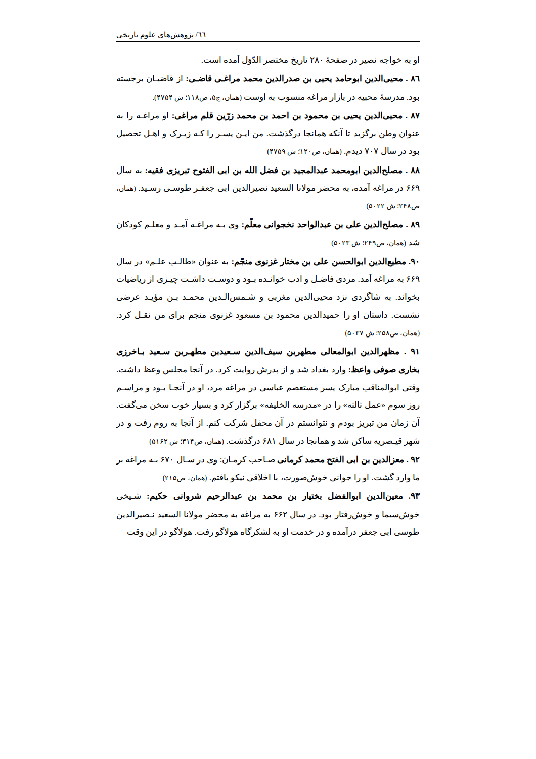٦٦/ پژوهش‌های علوم تاریخی
او به خواجه نصیر در صفحهٔ ۲۸۰ تاریخ مختصر الدّوَل آمده است.
٨٦ . محیی‌الدین ابوحامد یحیی بن صدرالدین محمد مراغـی قاضـی: از قاضیـان برجسته بود. مدرسهٔ محبیه در بازار مراغه منسوب به اوست (همان، ج۵، ص۱۱۸؛ ش ۴۷۵۴).
٨٧ . محیی‌الدین یحیی بن محمود بن احمد بن محمد زرّین قلم مراغی: او مراغـه را به عنوان وطن برگزید تا آنکه همانجا درگذشت. من ایـن پسـر را کـه زیـرک و اهـل تحصیل بود در سال ۷۰۷ دیدم. (همان، ص۱۲۰؛ ش ۴۷۵۹)
٨٨ . مصلح‌الدین ابومحمد عبدالمجید بن فضل الله بن ابی الفتوح تبریزی فقیه: به سال ۶۶۹ در مراغه آمده، به محضر مولانا السعید نصیرالدین ابی جعفـر طوسـی رسـید. (همان، ص۲۴۸؛ ش ۵۰۲۲)
٨٩ . مصلح‌الدین علی بن عبدالواحد نخجوانی معلّم: وی بـه مراغـه آمـد و معلـم کودکان شد (همان، ص۲۴۹؛ ش ۵۰۲۳)
٩٠. مطیع‌الدین ابوالحسن علی بن مختار غزنوی منجّم: به عنوان «طالـب علـم» در سال ۶۶۹ به مراغه آمد. مردی فاضـل و ادب خوانـده بـود و دوسـت داشـت چیـزی از ریاضیات بخواند. به شاگردی نزد محیی‌الدین مغربی و شـمس‌الـدین محمـد بـن مؤیـد عرضی نشست. داستان او را حمیدالدین محمود بن مسعود غزنوی منجم برای من نقـل کرد. (همان، ص۲۵۸؛ ش ۵۰۳۷)
٩١ . مظهرالدین ابوالمعالی مطهربن سیف‌الدین سـعیدبن مطهـربن سـعید بـاخرزی بخاری صوفی واعظ: وارد بغداد شد و از پدرش روایت کرد. در آنجا مجلس وعظ داشت. وقتی ابوالمناقب مبارک پسر مستعصم عباسی در مراغه مرد، او در آنجـا بـود و مراسـم روز سوم «عمل ثالثه» را در «مدرسه الخلیفه» برگزار کرد و بسیار خوب سخن می‌گفت. آن زمان من تبریز بودم و نتوانستم در آن محفل شرکت کنم. از آنجا به روم رفت و در شهر قیـصریه ساکن شد و همانجا در سال ۶۸۱ درگذشت. (همان، ص۳۱۴؛ ش ۵۱۶۲)
٩٢ . معزالدین بن ابی الفتح محمد کرمانی صـاحب کرمـان: وی در سـال ۶۷۰ بـه مراغه بر ما وارد گشت. او را جوانی خوش‌صورت، با اخلاقی نیکو یافتم. (همان، ص۲۱۵)
٩٣. معین‌الدین ابوالفضل بختیار بن محمد بن عبدالرحیم شروانی حکیم: شـیخی خوش‌سیما و خوش‌رفتار بود. در سال ۶۶۲ به مراغه به محضر مولانا السعید نـصیرالدین طوسی ابی جعفر درآمده و در خدمت او به لشکرگاه هولاگو رفت. هولاگو در این وقت